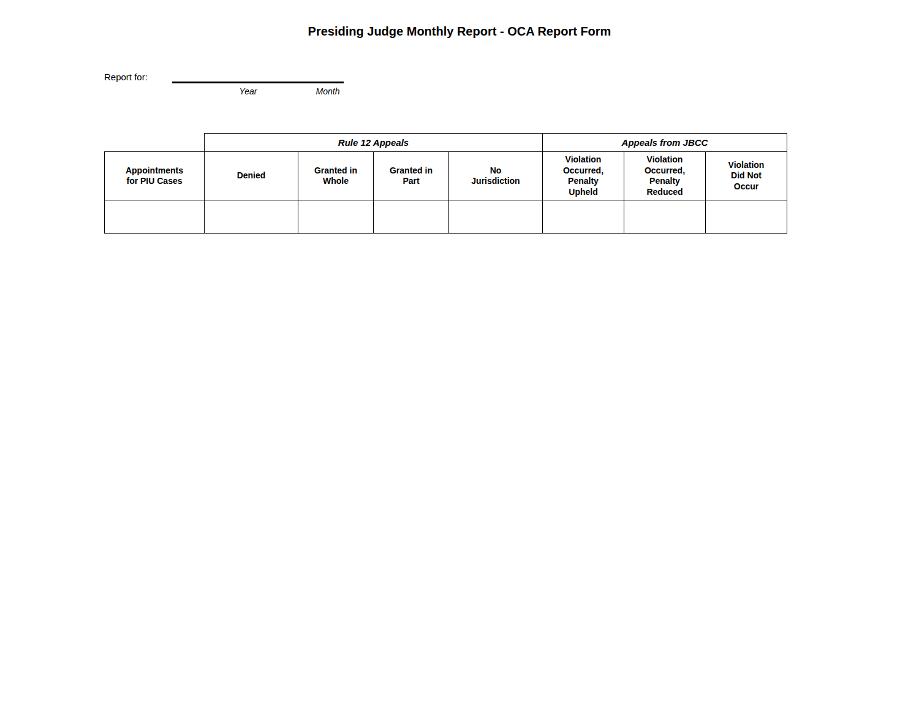Presiding Judge Monthly Report - OCA Report Form
Report for:
Year Month
| | Rule 12 Appeals | Appeals from JBCC |
| Appointments for PIU Cases | Denied | Granted in Whole | Granted in Part | No Jurisdiction | Violation Occurred, Penalty Upheld | Violation Occurred, Penalty Reduced | Violation Did Not Occur |